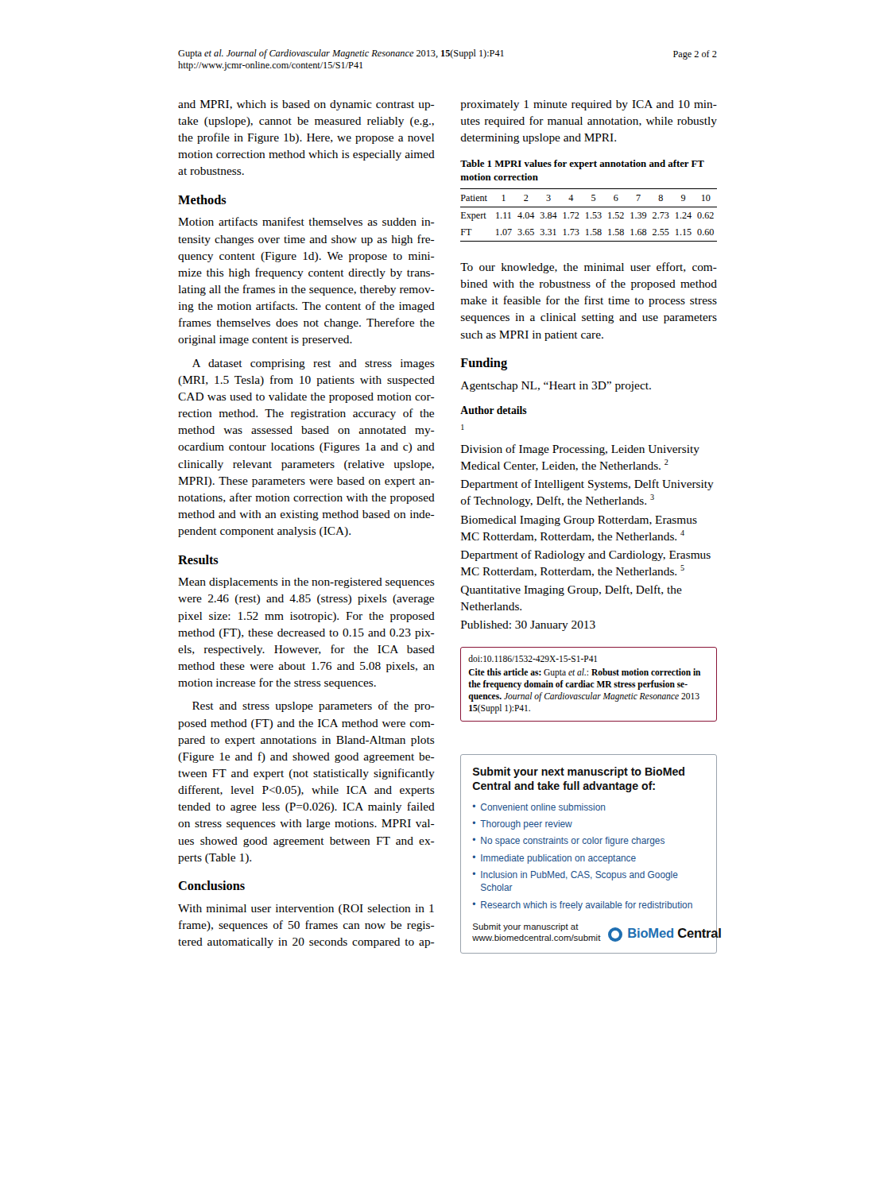Gupta et al. Journal of Cardiovascular Magnetic Resonance 2013, 15(Suppl 1):P41
http://www.jcmr-online.com/content/15/S1/P41
Page 2 of 2
and MPRI, which is based on dynamic contrast uptake (upslope), cannot be measured reliably (e.g., the profile in Figure 1b). Here, we propose a novel motion correction method which is especially aimed at robustness.
Methods
Motion artifacts manifest themselves as sudden intensity changes over time and show up as high frequency content (Figure 1d). We propose to minimize this high frequency content directly by translating all the frames in the sequence, thereby removing the motion artifacts. The content of the imaged frames themselves does not change. Therefore the original image content is preserved.
A dataset comprising rest and stress images (MRI, 1.5 Tesla) from 10 patients with suspected CAD was used to validate the proposed motion correction method. The registration accuracy of the method was assessed based on annotated myocardium contour locations (Figures 1a and c) and clinically relevant parameters (relative upslope, MPRI). These parameters were based on expert annotations, after motion correction with the proposed method and with an existing method based on independent component analysis (ICA).
Results
Mean displacements in the non-registered sequences were 2.46 (rest) and 4.85 (stress) pixels (average pixel size: 1.52 mm isotropic). For the proposed method (FT), these decreased to 0.15 and 0.23 pixels, respectively. However, for the ICA based method these were about 1.76 and 5.08 pixels, an motion increase for the stress sequences.
Rest and stress upslope parameters of the proposed method (FT) and the ICA method were compared to expert annotations in Bland-Altman plots (Figure 1e and f) and showed good agreement between FT and expert (not statistically significantly different, level P<0.05), while ICA and experts tended to agree less (P=0.026). ICA mainly failed on stress sequences with large motions. MPRI values showed good agreement between FT and experts (Table 1).
Conclusions
With minimal user intervention (ROI selection in 1 frame), sequences of 50 frames can now be registered automatically in 20 seconds compared to approximately 1 minute required by ICA and 10 minutes required for manual annotation, while robustly determining upslope and MPRI.
Table 1 MPRI values for expert annotation and after FT motion correction
| Patient | 1 | 2 | 3 | 4 | 5 | 6 | 7 | 8 | 9 | 10 |
| --- | --- | --- | --- | --- | --- | --- | --- | --- | --- | --- |
| Expert | 1.11 | 4.04 | 3.84 | 1.72 | 1.53 | 1.52 | 1.39 | 2.73 | 1.24 | 0.62 |
| FT | 1.07 | 3.65 | 3.31 | 1.73 | 1.58 | 1.58 | 1.68 | 2.55 | 1.15 | 0.60 |
To our knowledge, the minimal user effort, combined with the robustness of the proposed method make it feasible for the first time to process stress sequences in a clinical setting and use parameters such as MPRI in patient care.
Funding
Agentschap NL, “Heart in 3D” project.
Author details
1
Division of Image Processing, Leiden University Medical Center, Leiden, the Netherlands. 2
Department of Intelligent Systems, Delft University of Technology, Delft, the Netherlands. 3
Biomedical Imaging Group Rotterdam, Erasmus MC Rotterdam, Rotterdam, the Netherlands. 4
Department of Radiology and Cardiology, Erasmus MC Rotterdam, Rotterdam, the Netherlands. 5
Quantitative Imaging Group, Delft, Delft, the Netherlands.
Published: 30 January 2013
doi:10.1186/1532-429X-15-S1-P41
Cite this article as: Gupta et al.: Robust motion correction in the frequency domain of cardiac MR stress perfusion sequences. Journal of Cardiovascular Magnetic Resonance 2013 15(Suppl 1):P41.
Submit your next manuscript to BioMed Central and take full advantage of:
Convenient online submission
Thorough peer review
No space constraints or color figure charges
Immediate publication on acceptance
Inclusion in PubMed, CAS, Scopus and Google Scholar
Research which is freely available for redistribution
Submit your manuscript at
www.biomedcentral.com/submit
BioMed Central